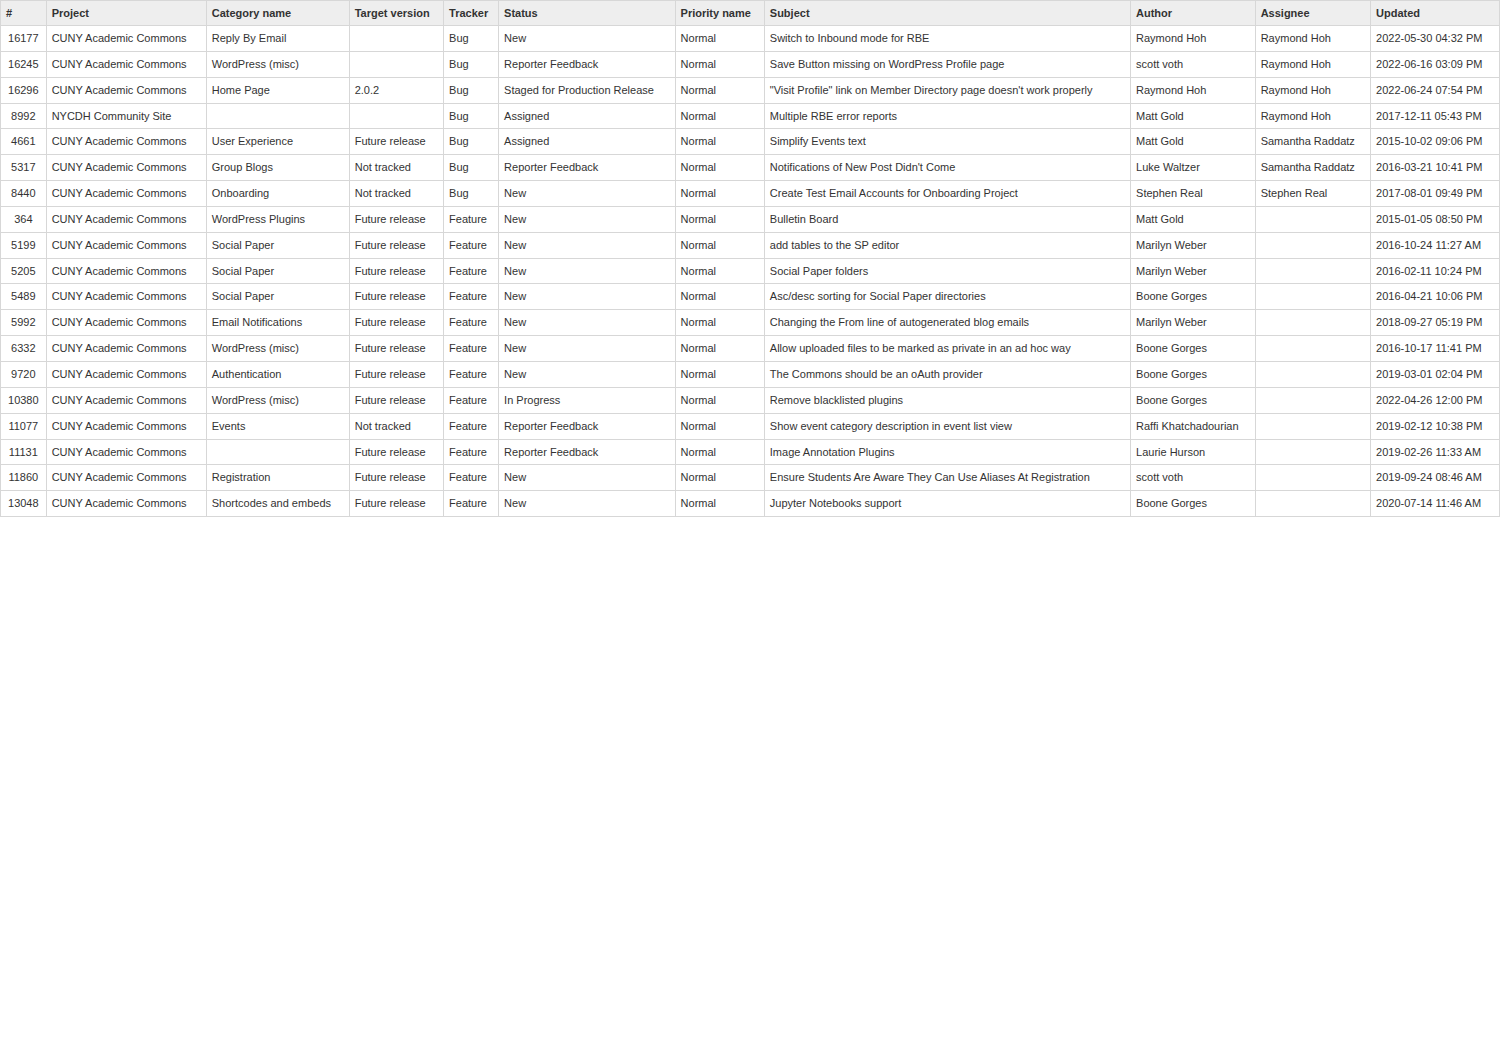| # | Project | Category name | Target version | Tracker | Status | Priority name | Subject | Author | Assignee | Updated |
| --- | --- | --- | --- | --- | --- | --- | --- | --- | --- | --- |
| 16177 | CUNY Academic Commons | Reply By Email | | Bug | New | Normal | Switch to Inbound mode for RBE | Raymond Hoh | Raymond Hoh | 2022-05-30 04:32 PM |
| 16245 | CUNY Academic Commons | WordPress (misc) | | Bug | Reporter Feedback | Normal | Save Button missing on WordPress Profile page | scott voth | Raymond Hoh | 2022-06-16 03:09 PM |
| 16296 | CUNY Academic Commons | Home Page | 2.0.2 | Bug | Staged for Production Release | Normal | "Visit Profile" link on Member Directory page doesn't work properly | Raymond Hoh | Raymond Hoh | 2022-06-24 07:54 PM |
| 8992 | NYCDH Community Site | | | Bug | Assigned | Normal | Multiple RBE error reports | Matt Gold | Raymond Hoh | 2017-12-11 05:43 PM |
| 4661 | CUNY Academic Commons | User Experience | Future release | Bug | Assigned | Normal | Simplify Events text | Matt Gold | Samantha Raddatz | 2015-10-02 09:06 PM |
| 5317 | CUNY Academic Commons | Group Blogs | Not tracked | Bug | Reporter Feedback | Normal | Notifications of New Post Didn't Come | Luke Waltzer | Samantha Raddatz | 2016-03-21 10:41 PM |
| 8440 | CUNY Academic Commons | Onboarding | Not tracked | Bug | New | Normal | Create Test Email Accounts for Onboarding Project | Stephen Real | Stephen Real | 2017-08-01 09:49 PM |
| 364 | CUNY Academic Commons | WordPress Plugins | Future release | Feature | New | Normal | Bulletin Board | Matt Gold | | 2015-01-05 08:50 PM |
| 5199 | CUNY Academic Commons | Social Paper | Future release | Feature | New | Normal | add tables to the SP editor | Marilyn Weber | | 2016-10-24 11:27 AM |
| 5205 | CUNY Academic Commons | Social Paper | Future release | Feature | New | Normal | Social Paper folders | Marilyn Weber | | 2016-02-11 10:24 PM |
| 5489 | CUNY Academic Commons | Social Paper | Future release | Feature | New | Normal | Asc/desc sorting for Social Paper directories | Boone Gorges | | 2016-04-21 10:06 PM |
| 5992 | CUNY Academic Commons | Email Notifications | Future release | Feature | New | Normal | Changing the From line of autogenerated blog emails | Marilyn Weber | | 2018-09-27 05:19 PM |
| 6332 | CUNY Academic Commons | WordPress (misc) | Future release | Feature | New | Normal | Allow uploaded files to be marked as private in an ad hoc way | Boone Gorges | | 2016-10-17 11:41 PM |
| 9720 | CUNY Academic Commons | Authentication | Future release | Feature | New | Normal | The Commons should be an oAuth provider | Boone Gorges | | 2019-03-01 02:04 PM |
| 10380 | CUNY Academic Commons | WordPress (misc) | Future release | Feature | In Progress | Normal | Remove blacklisted plugins | Boone Gorges | | 2022-04-26 12:00 PM |
| 11077 | CUNY Academic Commons | Events | Not tracked | Feature | Reporter Feedback | Normal | Show event category description in event list view | Raffi Khatchadourian | | 2019-02-12 10:38 PM |
| 11131 | CUNY Academic Commons | | Future release | Feature | Reporter Feedback | Normal | Image Annotation Plugins | Laurie Hurson | | 2019-02-26 11:33 AM |
| 11860 | CUNY Academic Commons | Registration | Future release | Feature | New | Normal | Ensure Students Are Aware They Can Use Aliases At Registration | scott voth | | 2019-09-24 08:46 AM |
| 13048 | CUNY Academic Commons | Shortcodes and embeds | Future release | Feature | New | Normal | Jupyter Notebooks support | Boone Gorges | | 2020-07-14 11:46 AM |